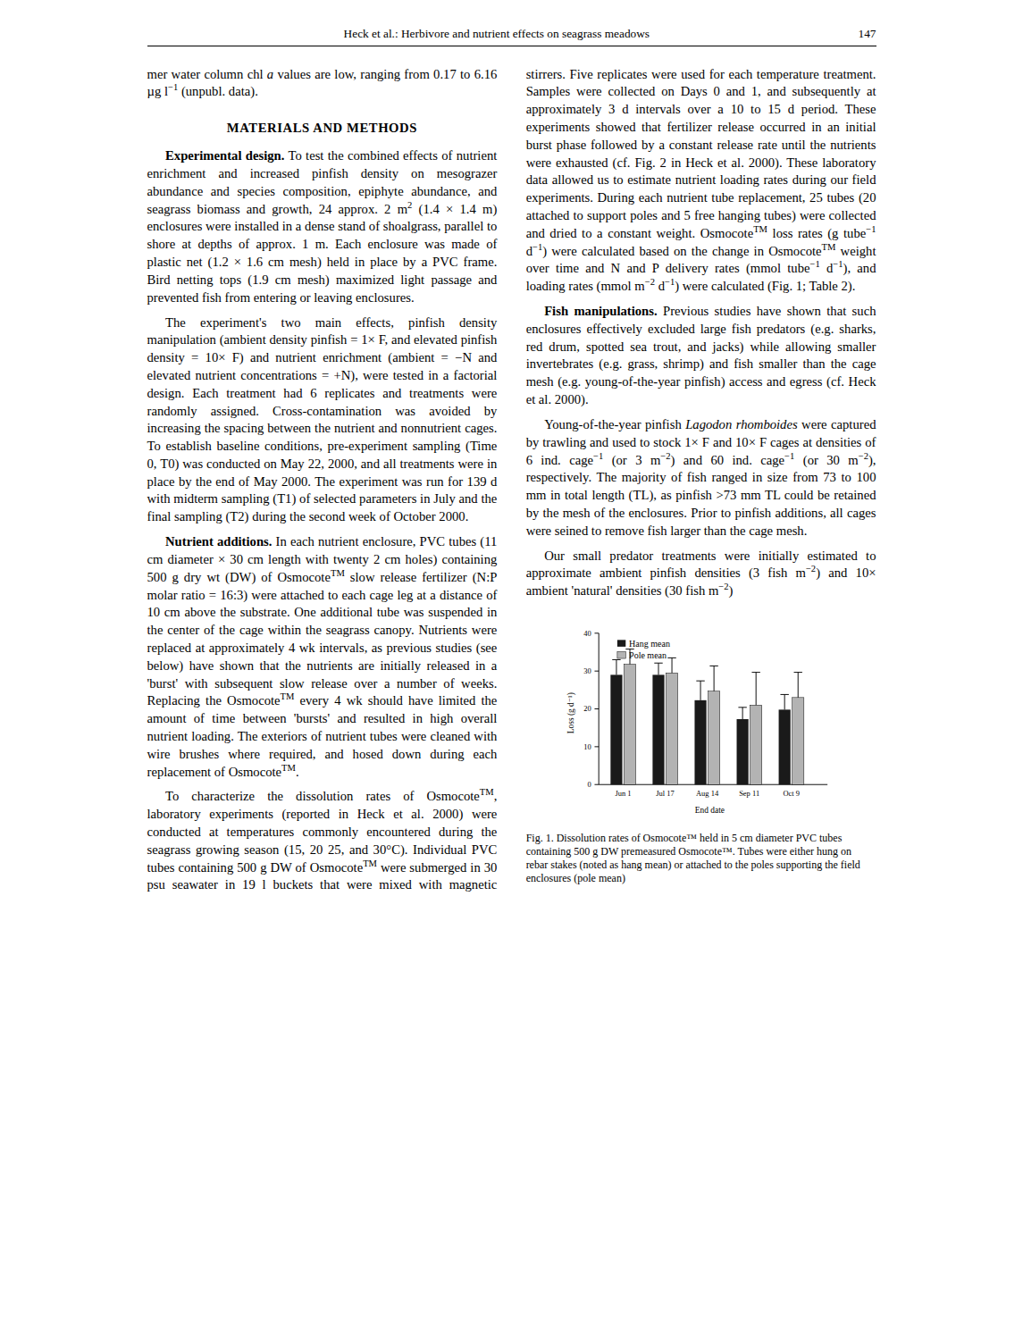Heck et al.: Herbivore and nutrient effects on seagrass meadows
147
mer water column chl a values are low, ranging from 0.17 to 6.16 µg l−1 (unpubl. data).
MATERIALS AND METHODS
Experimental design. To test the combined effects of nutrient enrichment and increased pinfish density on mesograzer abundance and species composition, epiphyte abundance, and seagrass biomass and growth, 24 approx. 2 m2 (1.4 × 1.4 m) enclosures were installed in a dense stand of shoalgrass, parallel to shore at depths of approx. 1 m. Each enclosure was made of plastic net (1.2 × 1.6 cm mesh) held in place by a PVC frame. Bird netting tops (1.9 cm mesh) maximized light passage and prevented fish from entering or leaving enclosures.
The experiment's two main effects, pinfish density manipulation (ambient density pinfish = 1× F, and elevated pinfish density = 10× F) and nutrient enrichment (ambient = −N and elevated nutrient concentrations = +N), were tested in a factorial design. Each treatment had 6 replicates and treatments were randomly assigned. Cross-contamination was avoided by increasing the spacing between the nutrient and nonnutrient cages. To establish baseline conditions, pre-experiment sampling (Time 0, T0) was conducted on May 22, 2000, and all treatments were in place by the end of May 2000. The experiment was run for 139 d with midterm sampling (T1) of selected parameters in July and the final sampling (T2) during the second week of October 2000.
Nutrient additions. In each nutrient enclosure, PVC tubes (11 cm diameter × 30 cm length with twenty 2 cm holes) containing 500 g dry wt (DW) of OsmocoteTM slow release fertilizer (N:P molar ratio = 16:3) were attached to each cage leg at a distance of 10 cm above the substrate. One additional tube was suspended in the center of the cage within the seagrass canopy. Nutrients were replaced at approximately 4 wk intervals, as previous studies (see below) have shown that the nutrients are initially released in a 'burst' with subsequent slow release over a number of weeks. Replacing the OsmocoteTM every 4 wk should have limited the amount of time between 'bursts' and resulted in high overall nutrient loading. The exteriors of nutrient tubes were cleaned with wire brushes where required, and hosed down during each replacement of OsmocoteTM.
To characterize the dissolution rates of OsmocoteTM, laboratory experiments (reported in Heck et al. 2000) were conducted at temperatures commonly encountered during the seagrass growing season (15, 20 25, and 30°C). Individual PVC tubes containing 500 g DW of OsmocoteTM were submerged in 30 psu seawater in 19 l buckets that were mixed with magnetic stirrers. Five replicates were used for each temperature treatment. Samples were collected on Days 0 and 1, and subsequently at approximately 3 d intervals over a 10 to 15 d period. These experiments showed that fertilizer release occurred in an initial burst phase followed by a constant release rate until the nutrients were exhausted (cf. Fig. 2 in Heck et al. 2000). These laboratory data allowed us to estimate nutrient loading rates during our field experiments. During each nutrient tube replacement, 25 tubes (20 attached to support poles and 5 free hanging tubes) were collected and dried to a constant weight. OsmocoteTM loss rates (g tube−1 d−1) were calculated based on the change in OsmocoteTM weight over time and N and P delivery rates (mmol tube−1 d−1), and loading rates (mmol m−2 d−1) were calculated (Fig. 1; Table 2).
Fish manipulations. Previous studies have shown that such enclosures effectively excluded large fish predators (e.g. sharks, red drum, spotted sea trout, and jacks) while allowing smaller invertebrates (e.g. grass, shrimp) and fish smaller than the cage mesh (e.g. young-of-the-year pinfish) access and egress (cf. Heck et al. 2000).
Young-of-the-year pinfish Lagodon rhomboides were captured by trawling and used to stock 1× F and 10× F cages at densities of 6 ind. cage−1 (or 3 m−2) and 60 ind. cage−1 (or 30 m−2), respectively. The majority of fish ranged in size from 73 to 100 mm in total length (TL), as pinfish >73 mm TL could be retained by the mesh of the enclosures. Prior to pinfish additions, all cages were seined to remove fish larger than the cage mesh.
Our small predator treatments were initially estimated to approximate ambient pinfish densities (3 fish m−2) and 10× ambient 'natural' densities (30 fish m−2)
0 10 20 30 40 Loss (g d⁻¹) Hang mean Pole mean Jun 1 Jul 17 Aug 14 Sep 11 Oct 9 End date
Fig. 1. Dissolution rates of Osmocote™ held in 5 cm diameter PVC tubes containing 500 g DW premeasured Osmocote™. Tubes were either hung on rebar stakes (noted as hang mean) or attached to the poles supporting the field enclosures (pole mean)